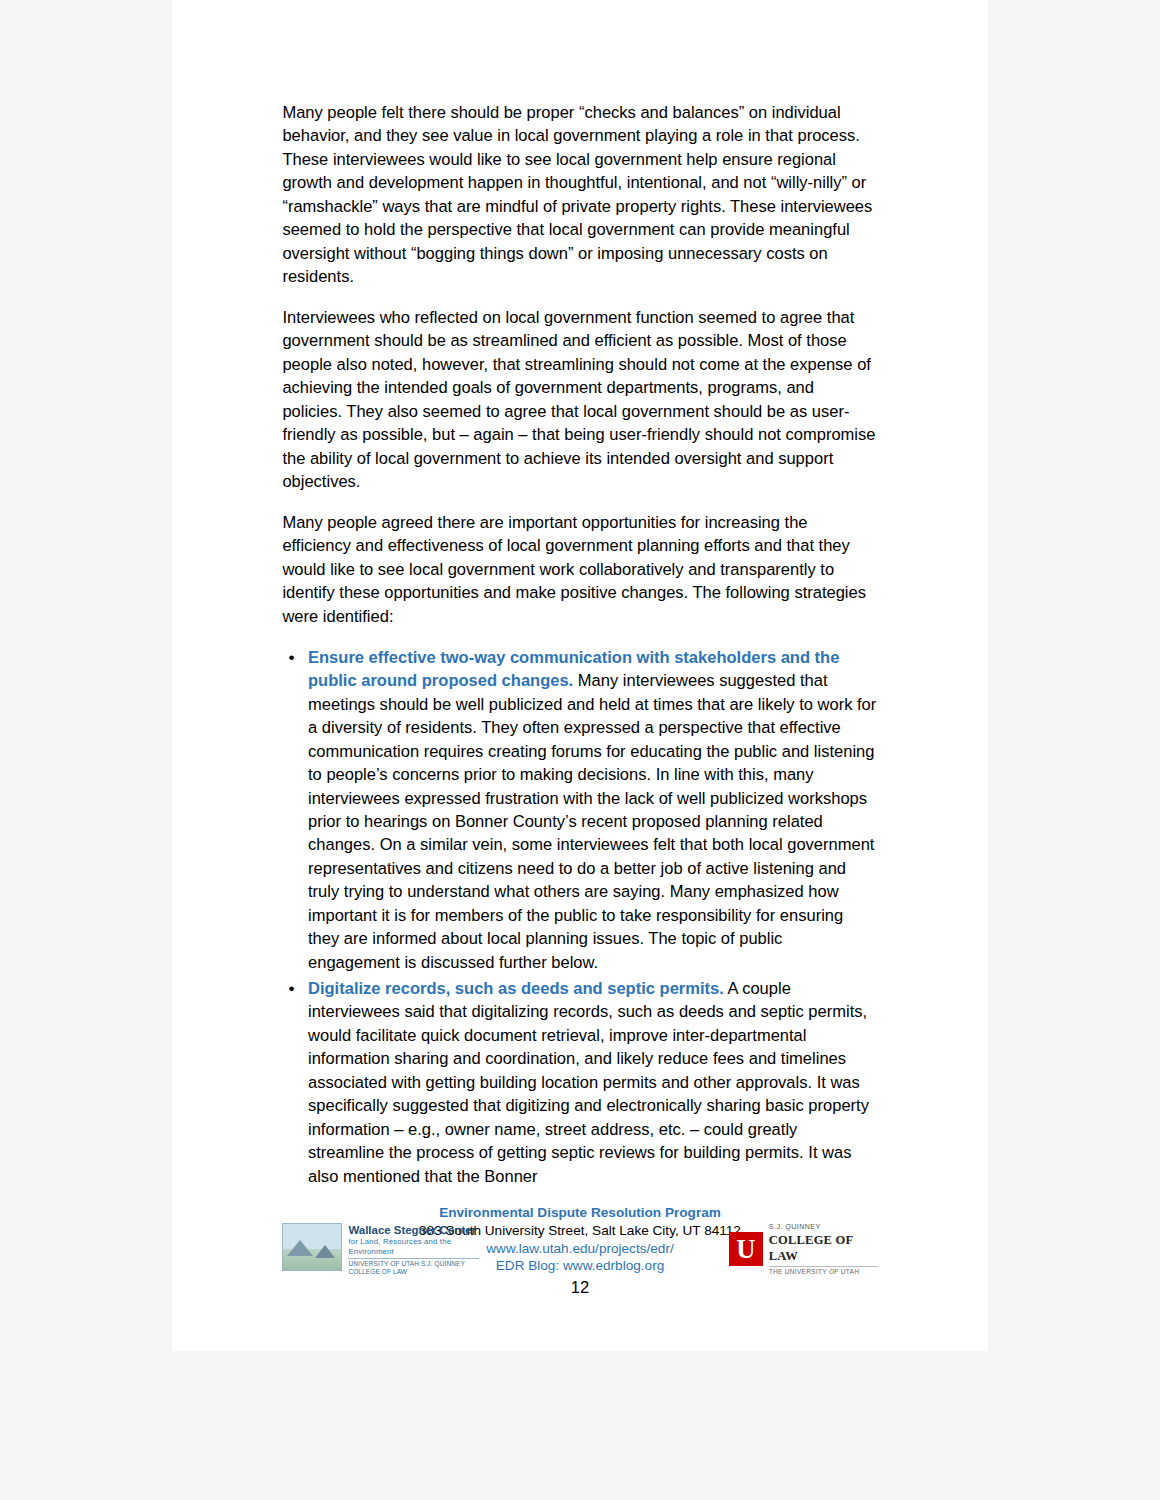Many people felt there should be proper “checks and balances” on individual behavior, and they see value in local government playing a role in that process. These interviewees would like to see local government help ensure regional growth and development happen in thoughtful, intentional, and not “willy-nilly” or “ramshackle” ways that are mindful of private property rights. These interviewees seemed to hold the perspective that local government can provide meaningful oversight without “bogging things down” or imposing unnecessary costs on residents.
Interviewees who reflected on local government function seemed to agree that government should be as streamlined and efficient as possible. Most of those people also noted, however, that streamlining should not come at the expense of achieving the intended goals of government departments, programs, and policies. They also seemed to agree that local government should be as user-friendly as possible, but – again – that being user-friendly should not compromise the ability of local government to achieve its intended oversight and support objectives.
Many people agreed there are important opportunities for increasing the efficiency and effectiveness of local government planning efforts and that they would like to see local government work collaboratively and transparently to identify these opportunities and make positive changes. The following strategies were identified:
Ensure effective two-way communication with stakeholders and the public around proposed changes. Many interviewees suggested that meetings should be well publicized and held at times that are likely to work for a diversity of residents. They often expressed a perspective that effective communication requires creating forums for educating the public and listening to people’s concerns prior to making decisions. In line with this, many interviewees expressed frustration with the lack of well publicized workshops prior to hearings on Bonner County’s recent proposed planning related changes. On a similar vein, some interviewees felt that both local government representatives and citizens need to do a better job of active listening and truly trying to understand what others are saying. Many emphasized how important it is for members of the public to take responsibility for ensuring they are informed about local planning issues. The topic of public engagement is discussed further below.
Digitalize records, such as deeds and septic permits. A couple interviewees said that digitalizing records, such as deeds and septic permits, would facilitate quick document retrieval, improve inter-departmental information sharing and coordination, and likely reduce fees and timelines associated with getting building location permits and other approvals. It was specifically suggested that digitizing and electronically sharing basic property information – e.g., owner name, street address, etc. – could greatly streamline the process of getting septic reviews for building permits. It was also mentioned that the Bonner
Wallace Stegner Center for Land, Resources and the Environment UNIVERSITY OF UTAH S.J. QUINNEY COLLEGE OF LAW
Environmental Dispute Resolution Program
383 South University Street, Salt Lake City, UT 84112
www.law.utah.edu/projects/edr/
EDR Blog: www.edrblog.org
12
U
S.J. QUINNEY COLLEGE OF LAW THE UNIVERSITY OF UTAH